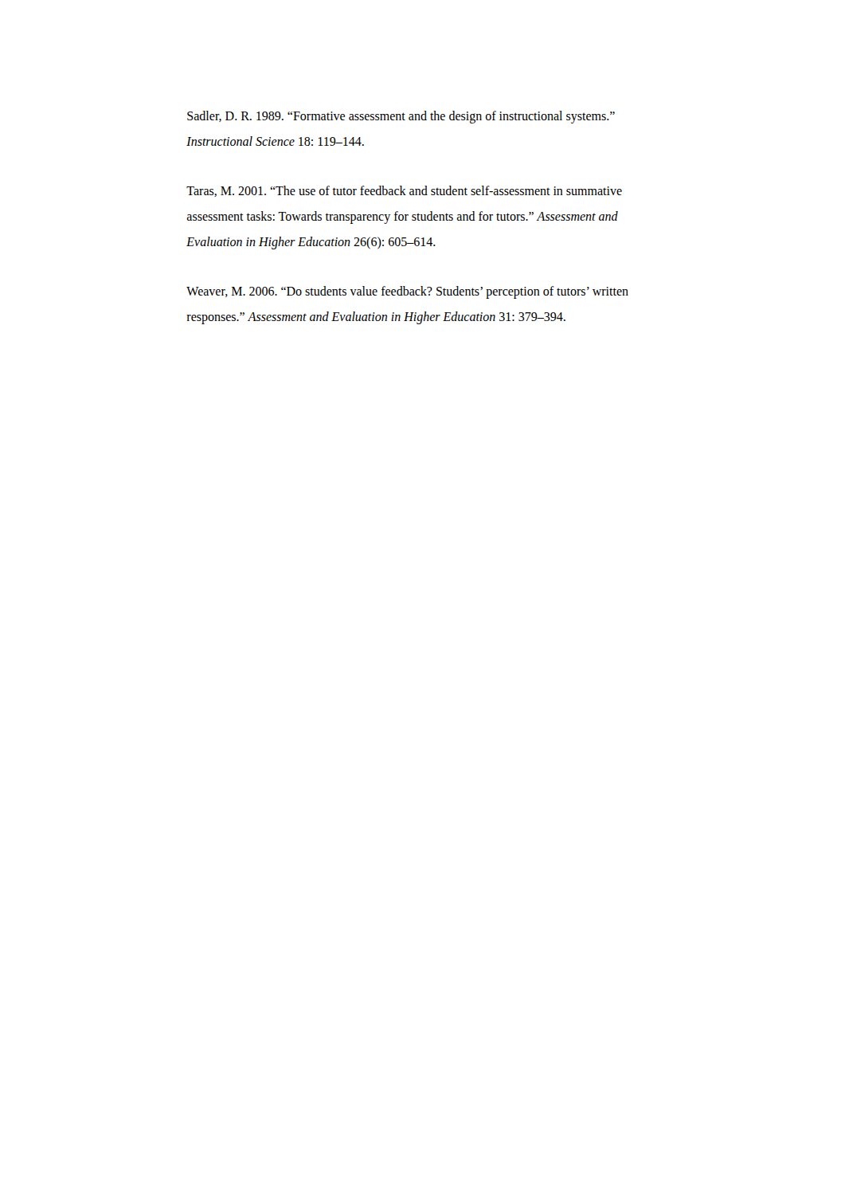Sadler, D. R. 1989. “Formative assessment and the design of instructional systems.” Instructional Science 18: 119–144.
Taras, M. 2001. “The use of tutor feedback and student self-assessment in summative assessment tasks: Towards transparency for students and for tutors.” Assessment and Evaluation in Higher Education 26(6): 605–614.
Weaver, M. 2006. “Do students value feedback? Students’ perception of tutors’ written responses.” Assessment and Evaluation in Higher Education 31: 379–394.